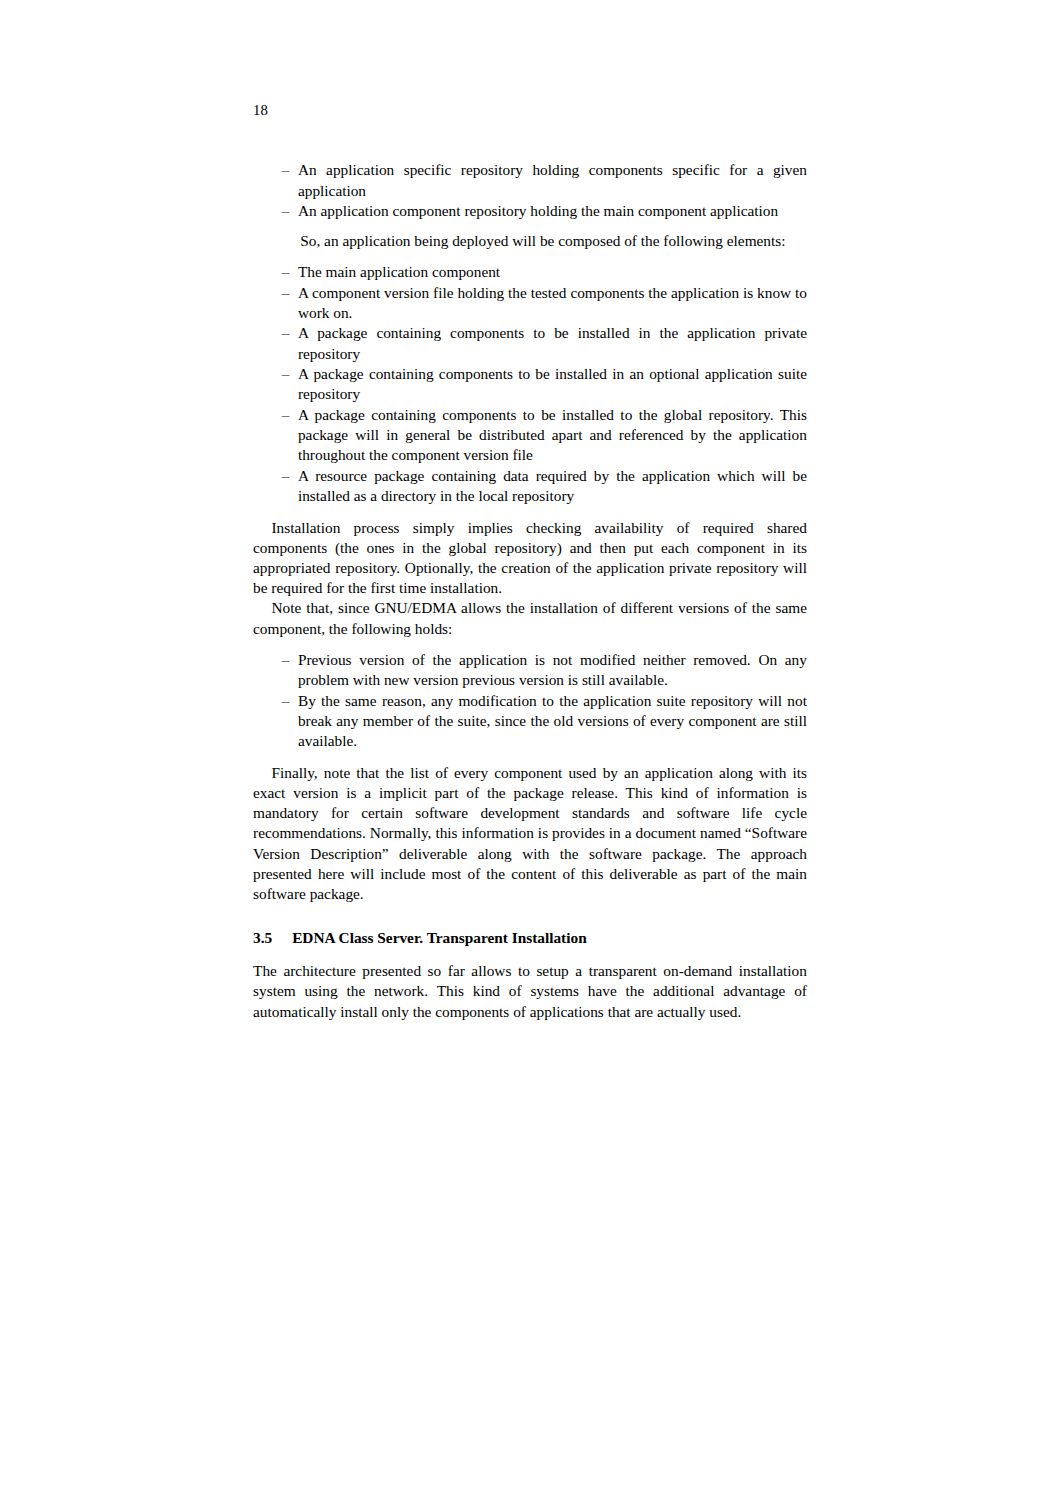18
An application specific repository holding components specific for a given application
An application component repository holding the main component application
So, an application being deployed will be composed of the following elements:
The main application component
A component version file holding the tested components the application is know to work on.
A package containing components to be installed in the application private repository
A package containing components to be installed in an optional application suite repository
A package containing components to be installed to the global repository. This package will in general be distributed apart and referenced by the application throughout the component version file
A resource package containing data required by the application which will be installed as a directory in the local repository
Installation process simply implies checking availability of required shared components (the ones in the global repository) and then put each component in its appropriated repository. Optionally, the creation of the application private repository will be required for the first time installation.
Note that, since GNU/EDMA allows the installation of different versions of the same component, the following holds:
Previous version of the application is not modified neither removed. On any problem with new version previous version is still available.
By the same reason, any modification to the application suite repository will not break any member of the suite, since the old versions of every component are still available.
Finally, note that the list of every component used by an application along with its exact version is a implicit part of the package release. This kind of information is mandatory for certain software development standards and software life cycle recommendations. Normally, this information is provides in a document named “Software Version Description” deliverable along with the software package. The approach presented here will include most of the content of this deliverable as part of the main software package.
3.5 EDNA Class Server. Transparent Installation
The architecture presented so far allows to setup a transparent on-demand installation system using the network. This kind of systems have the additional advantage of automatically install only the components of applications that are actually used.